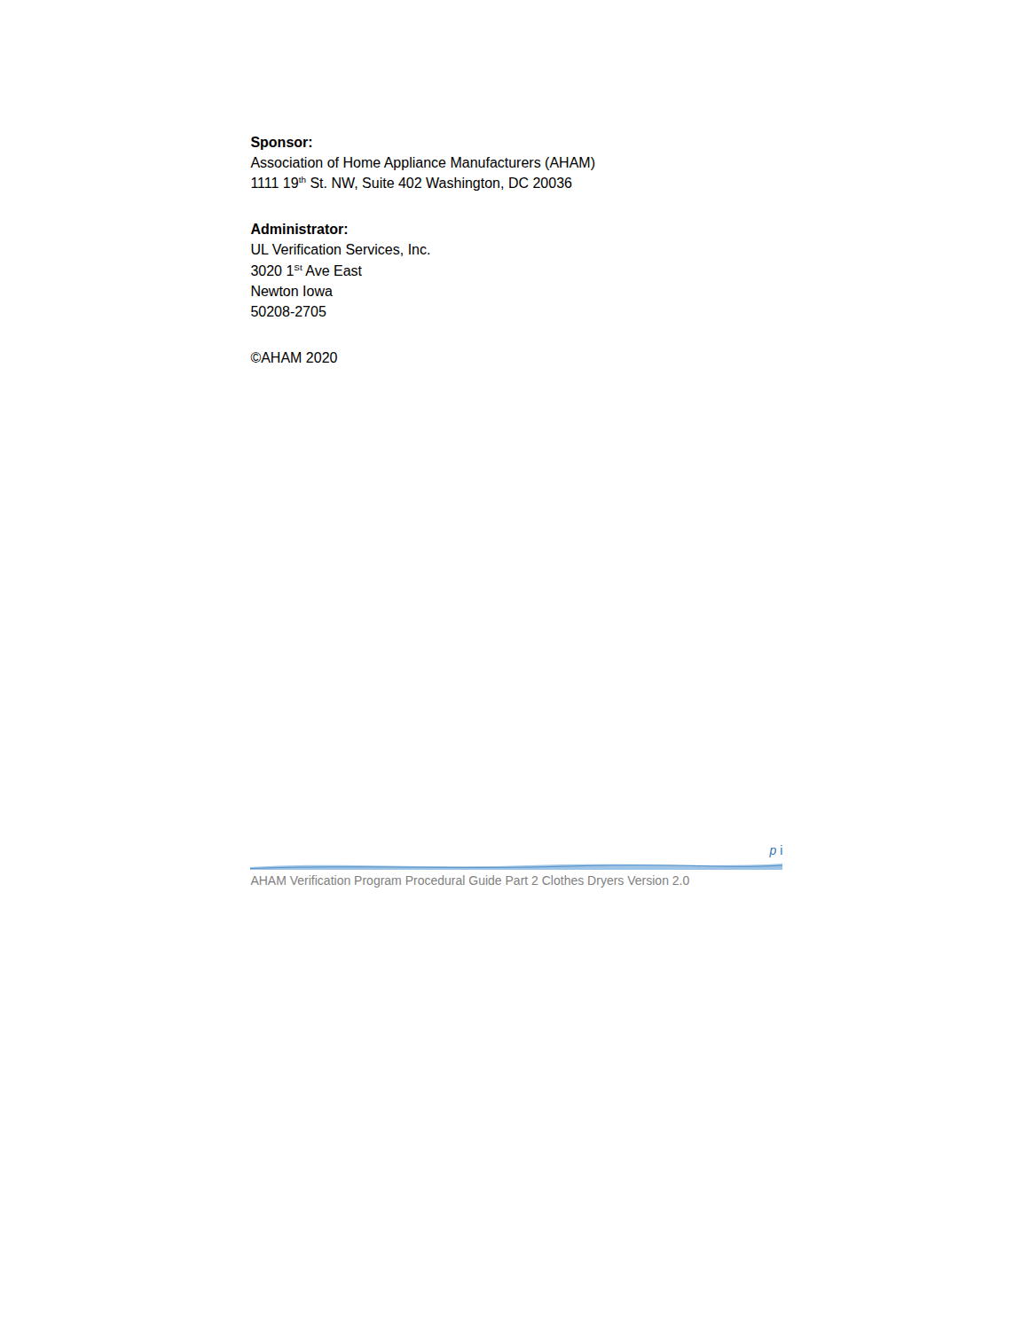Sponsor:
Association of Home Appliance Manufacturers (AHAM)
1111 19th St. NW, Suite 402 Washington, DC 20036
Administrator:
UL Verification Services, Inc.
3020 1St Ave East
Newton Iowa
50208-2705
©AHAM 2020
p i
AHAM Verification Program Procedural Guide Part 2 Clothes Dryers Version 2.0